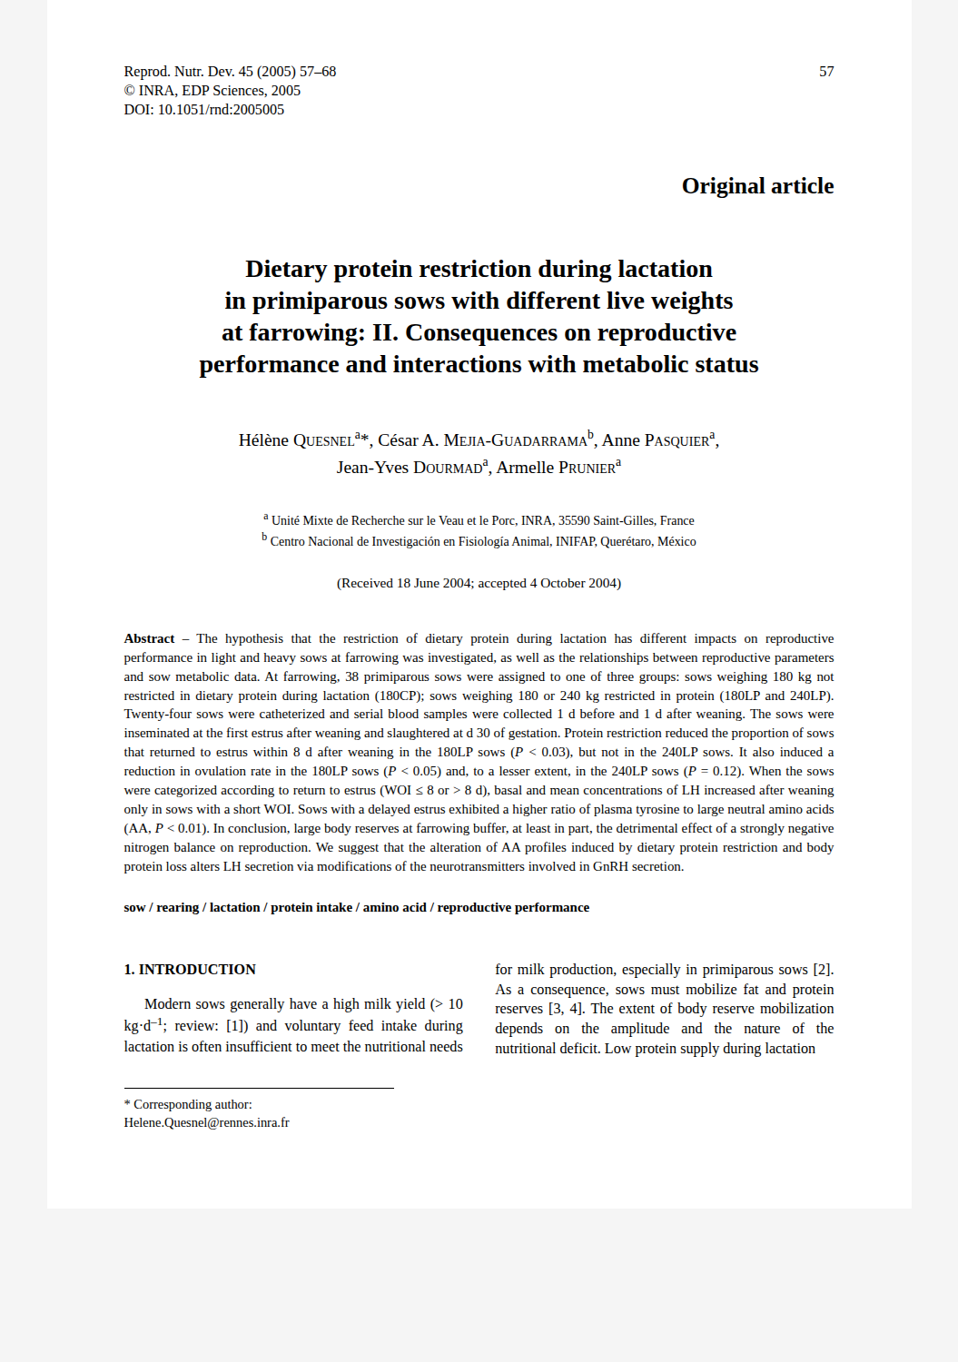Reprod. Nutr. Dev. 45 (2005) 57–68
© INRA, EDP Sciences, 2005
DOI: 10.1051/rnd:2005005
57
Original article
Dietary protein restriction during lactation
in primiparous sows with different live weights
at farrowing: II. Consequences on reproductive
performance and interactions with metabolic status
Hélène Quesnela*, César A. Mejia-Guadarramab, Anne Pasquiera,
Jean-Yves Dourmada, Armelle Pruniera
a Unité Mixte de Recherche sur le Veau et le Porc, INRA, 35590 Saint-Gilles, France
b Centro Nacional de Investigación en Fisiología Animal, INIFAP, Querétaro, México
(Received 18 June 2004; accepted 4 October 2004)
Abstract – The hypothesis that the restriction of dietary protein during lactation has different impacts on reproductive performance in light and heavy sows at farrowing was investigated, as well as the relationships between reproductive parameters and sow metabolic data. At farrowing, 38 primiparous sows were assigned to one of three groups: sows weighing 180 kg not restricted in dietary protein during lactation (180CP); sows weighing 180 or 240 kg restricted in protein (180LP and 240LP). Twenty-four sows were catheterized and serial blood samples were collected 1 d before and 1 d after weaning. The sows were inseminated at the first estrus after weaning and slaughtered at d 30 of gestation. Protein restriction reduced the proportion of sows that returned to estrus within 8 d after weaning in the 180LP sows (P < 0.03), but not in the 240LP sows. It also induced a reduction in ovulation rate in the 180LP sows (P < 0.05) and, to a lesser extent, in the 240LP sows (P = 0.12). When the sows were categorized according to return to estrus (WOI ≤ 8 or > 8 d), basal and mean concentrations of LH increased after weaning only in sows with a short WOI. Sows with a delayed estrus exhibited a higher ratio of plasma tyrosine to large neutral amino acids (AA, P < 0.01). In conclusion, large body reserves at farrowing buffer, at least in part, the detrimental effect of a strongly negative nitrogen balance on reproduction. We suggest that the alteration of AA profiles induced by dietary protein restriction and body protein loss alters LH secretion via modifications of the neurotransmitters involved in GnRH secretion.
sow / rearing / lactation / protein intake / amino acid / reproductive performance
1. Introduction
Modern sows generally have a high milk yield (> 10 kg·d–1; review: [1]) and voluntary feed intake during lactation is often insufficient to meet the nutritional needs for milk production, especially in primiparous sows [2]. As a consequence, sows must mobilize fat and protein reserves [3, 4]. The extent of body reserve mobilization depends on the amplitude and the nature of the nutritional deficit. Low protein supply during lactation
* Corresponding author: Helene.Quesnel@rennes.inra.fr